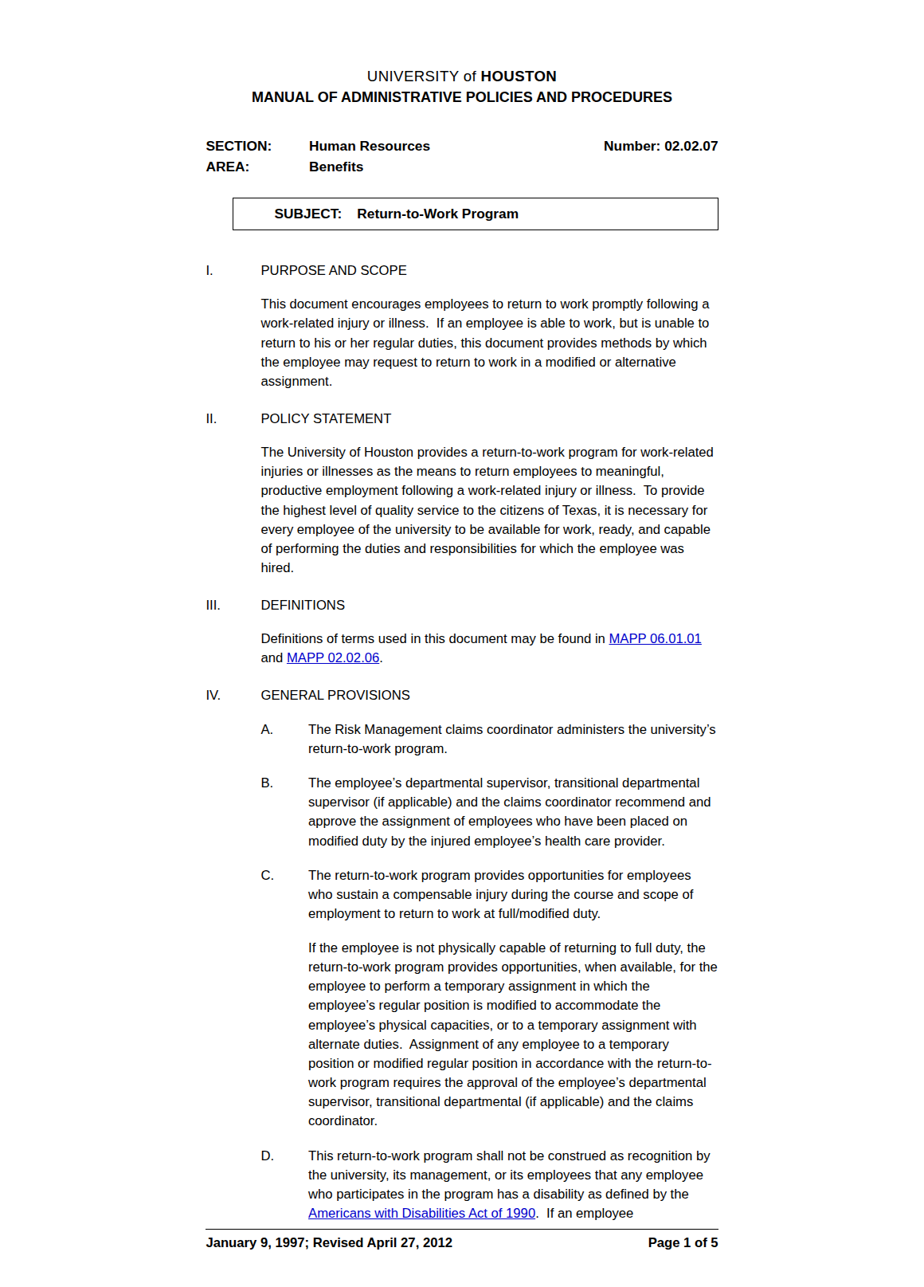UNIVERSITY of HOUSTON
MANUAL OF ADMINISTRATIVE POLICIES AND PROCEDURES
| SECTION: | Human Resources | Number: 02.02.07 |
| AREA: | Benefits | |
SUBJECT: Return-to-Work Program
I.
PURPOSE AND SCOPE
This document encourages employees to return to work promptly following a work-related injury or illness. If an employee is able to work, but is unable to return to his or her regular duties, this document provides methods by which the employee may request to return to work in a modified or alternative assignment.
II.
POLICY STATEMENT
The University of Houston provides a return-to-work program for work-related injuries or illnesses as the means to return employees to meaningful, productive employment following a work-related injury or illness. To provide the highest level of quality service to the citizens of Texas, it is necessary for every employee of the university to be available for work, ready, and capable of performing the duties and responsibilities for which the employee was hired.
III.
DEFINITIONS
Definitions of terms used in this document may be found in MAPP 06.01.01 and MAPP 02.02.06.
IV.
GENERAL PROVISIONS
A.
The Risk Management claims coordinator administers the university’s return-to-work program.
B.
The employee’s departmental supervisor, transitional departmental supervisor (if applicable) and the claims coordinator recommend and approve the assignment of employees who have been placed on modified duty by the injured employee’s health care provider.
C.
The return-to-work program provides opportunities for employees who sustain a compensable injury during the course and scope of employment to return to work at full/modified duty.
If the employee is not physically capable of returning to full duty, the return-to-work program provides opportunities, when available, for the employee to perform a temporary assignment in which the employee’s regular position is modified to accommodate the employee’s physical capacities, or to a temporary assignment with alternate duties. Assignment of any employee to a temporary position or modified regular position in accordance with the return-to-work program requires the approval of the employee’s departmental supervisor, transitional departmental (if applicable) and the claims coordinator.
D.
This return-to-work program shall not be construed as recognition by the university, its management, or its employees that any employee who participates in the program has a disability as defined by the Americans with Disabilities Act of 1990. If an employee
January 9, 1997; Revised April 27, 2012 Page 1 of 5